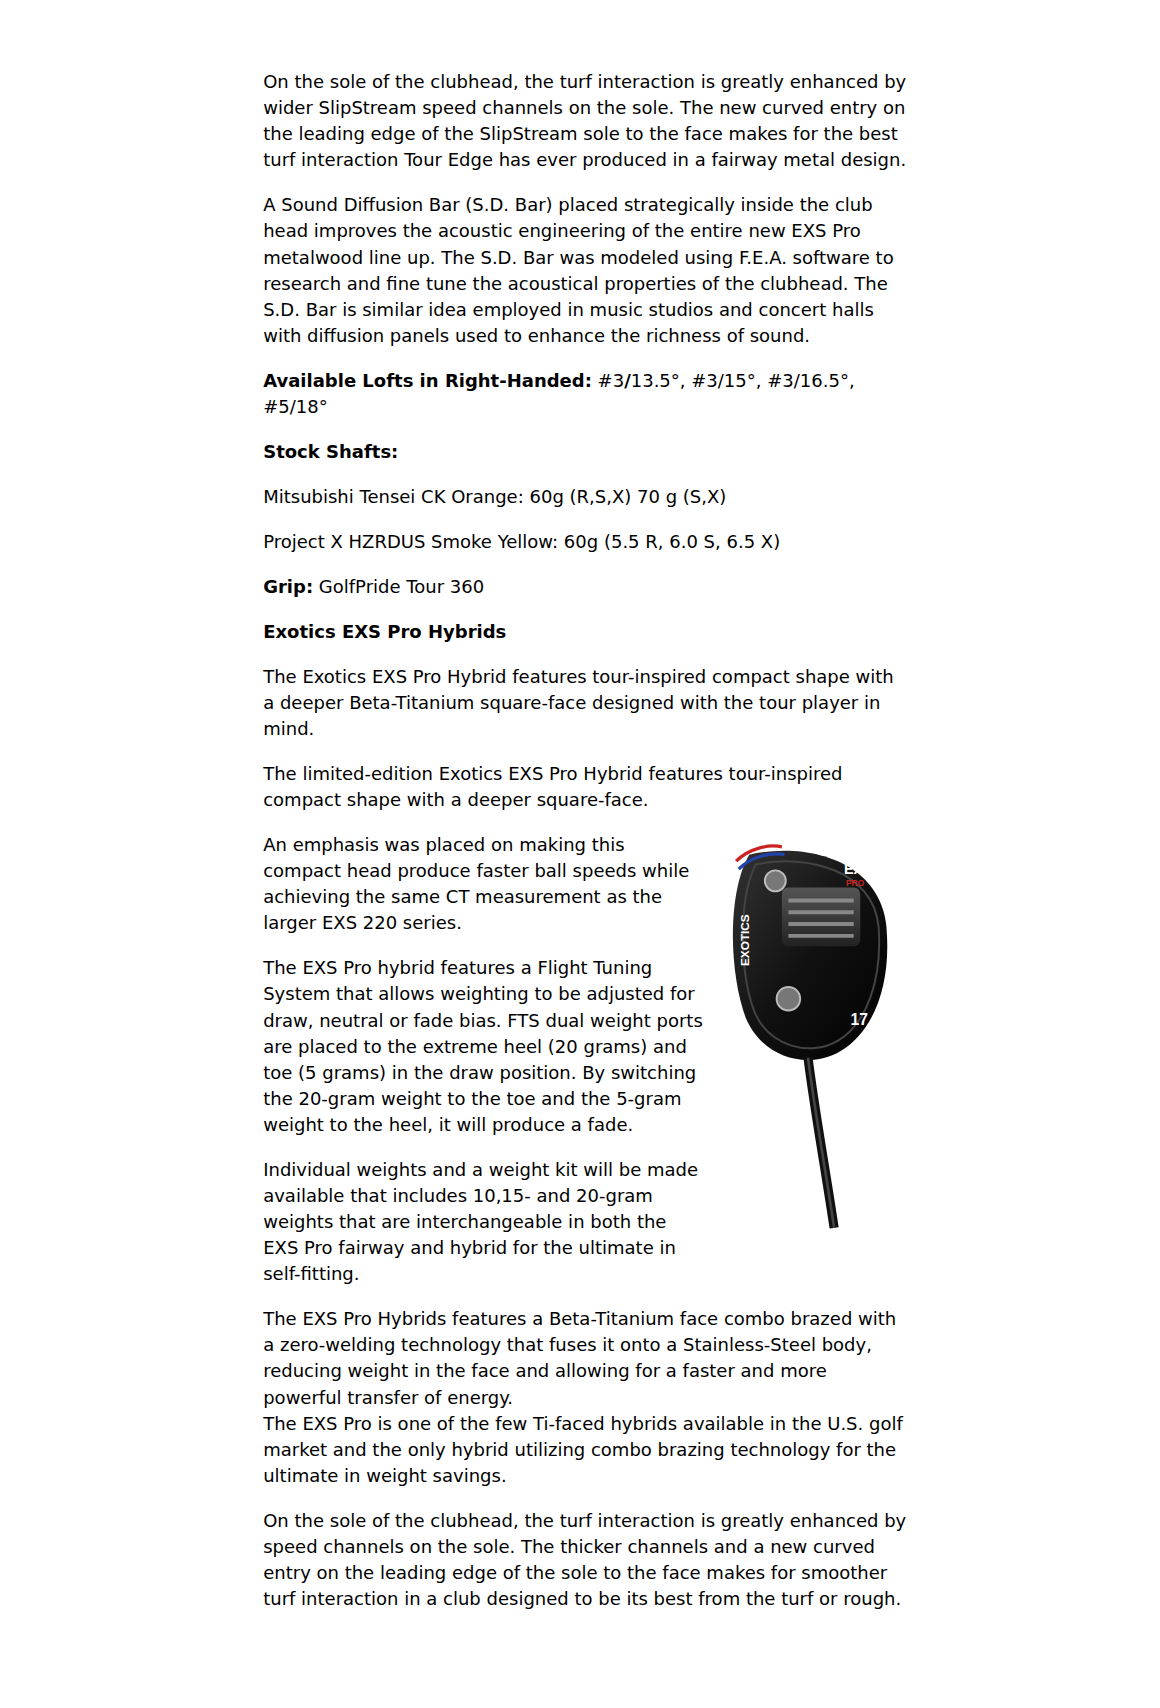On the sole of the clubhead, the turf interaction is greatly enhanced by wider SlipStream speed channels on the sole. The new curved entry on the leading edge of the SlipStream sole to the face makes for the best turf interaction Tour Edge has ever produced in a fairway metal design.
A Sound Diffusion Bar (S.D. Bar) placed strategically inside the club head improves the acoustic engineering of the entire new EXS Pro metalwood line up. The S.D. Bar was modeled using F.E.A. software to research and fine tune the acoustical properties of the clubhead. The S.D. Bar is similar idea employed in music studios and concert halls with diffusion panels used to enhance the richness of sound.
Available Lofts in Right-Handed: #3/13.5°, #3/15°, #3/16.5°, #5/18°
Stock Shafts:
Mitsubishi Tensei CK Orange: 60g (R,S,X) 70 g (S,X)
Project X HZRDUS Smoke Yellow: 60g (5.5 R, 6.0 S, 6.5 X)
Grip: GolfPride Tour 360
Exotics EXS Pro Hybrids
The Exotics EXS Pro Hybrid features tour-inspired compact shape with a deeper Beta-Titanium square-face designed with the tour player in mind.
The limited-edition Exotics EXS Pro Hybrid features tour-inspired compact shape with a deeper square-face.
An emphasis was placed on making this compact head produce faster ball speeds while achieving the same CT measurement as the larger EXS 220 series.
The EXS Pro hybrid features a Flight Tuning System that allows weighting to be adjusted for draw, neutral or fade bias. FTS dual weight ports are placed to the extreme heel (20 grams) and toe (5 grams) in the draw position. By switching the 20-gram weight to the toe and the 5-gram weight to the heel, it will produce a fade.
Individual weights and a weight kit will be made available that includes 10,15- and 20-gram weights that are interchangeable in both the EXS Pro fairway and hybrid for the ultimate in self-fitting.
The EXS Pro Hybrids features a Beta-Titanium face combo brazed with a zero-welding technology that fuses it onto a Stainless-Steel body, reducing weight in the face and allowing for a faster and more powerful transfer of energy.
The EXS Pro is one of the few Ti-faced hybrids available in the U.S. golf market and the only hybrid utilizing combo brazing technology for the ultimate in weight savings.
On the sole of the clubhead, the turf interaction is greatly enhanced by speed channels on the sole. The thicker channels and a new curved entry on the leading edge of the sole to the face makes for smoother turf interaction in a club designed to be its best from the turf or rough.